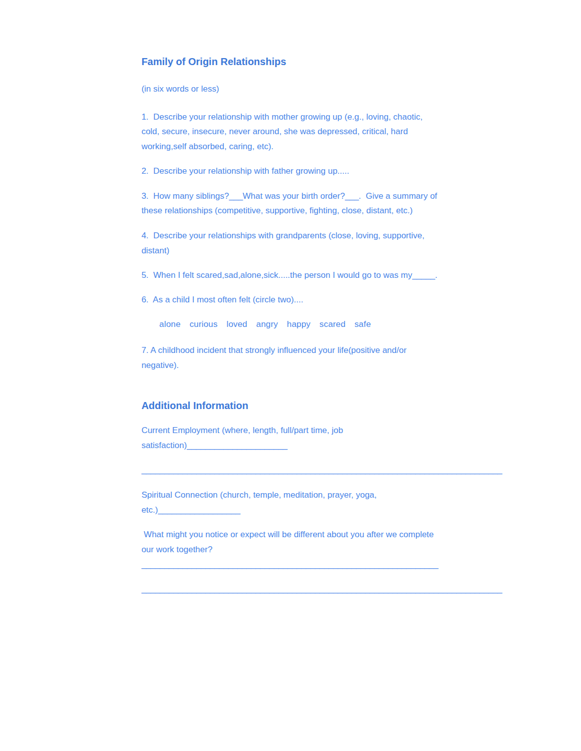Family of Origin Relationships
(in six words or less)
1. Describe your relationship with mother growing up (e.g., loving, chaotic, cold, secure, insecure, never around, she was depressed, critical, hard working,self absorbed, caring, etc).
2. Describe your relationship with father growing up.....
3. How many siblings?___What was your birth order?___. Give a summary of these relationships (competitive, supportive, fighting, close, distant, etc.)
4. Describe your relationships with grandparents (close, loving, supportive, distant)
5. When I felt scared,sad,alone,sick.....the person I would go to was my_____.
6. As a child I most often felt (circle two)....
alone curious loved angry happy scared safe
7. A childhood incident that strongly influenced your life(positive and/or negative).
Additional Information
Current Employment (where, length, full/part time, job satisfaction)______________________
_______________________________________________________________________________
Spiritual Connection (church, temple, meditation, prayer, yoga, etc.)__________________
What might you notice or expect will be different about you after we complete our work together?_________________________________________________________________
_______________________________________________________________________________